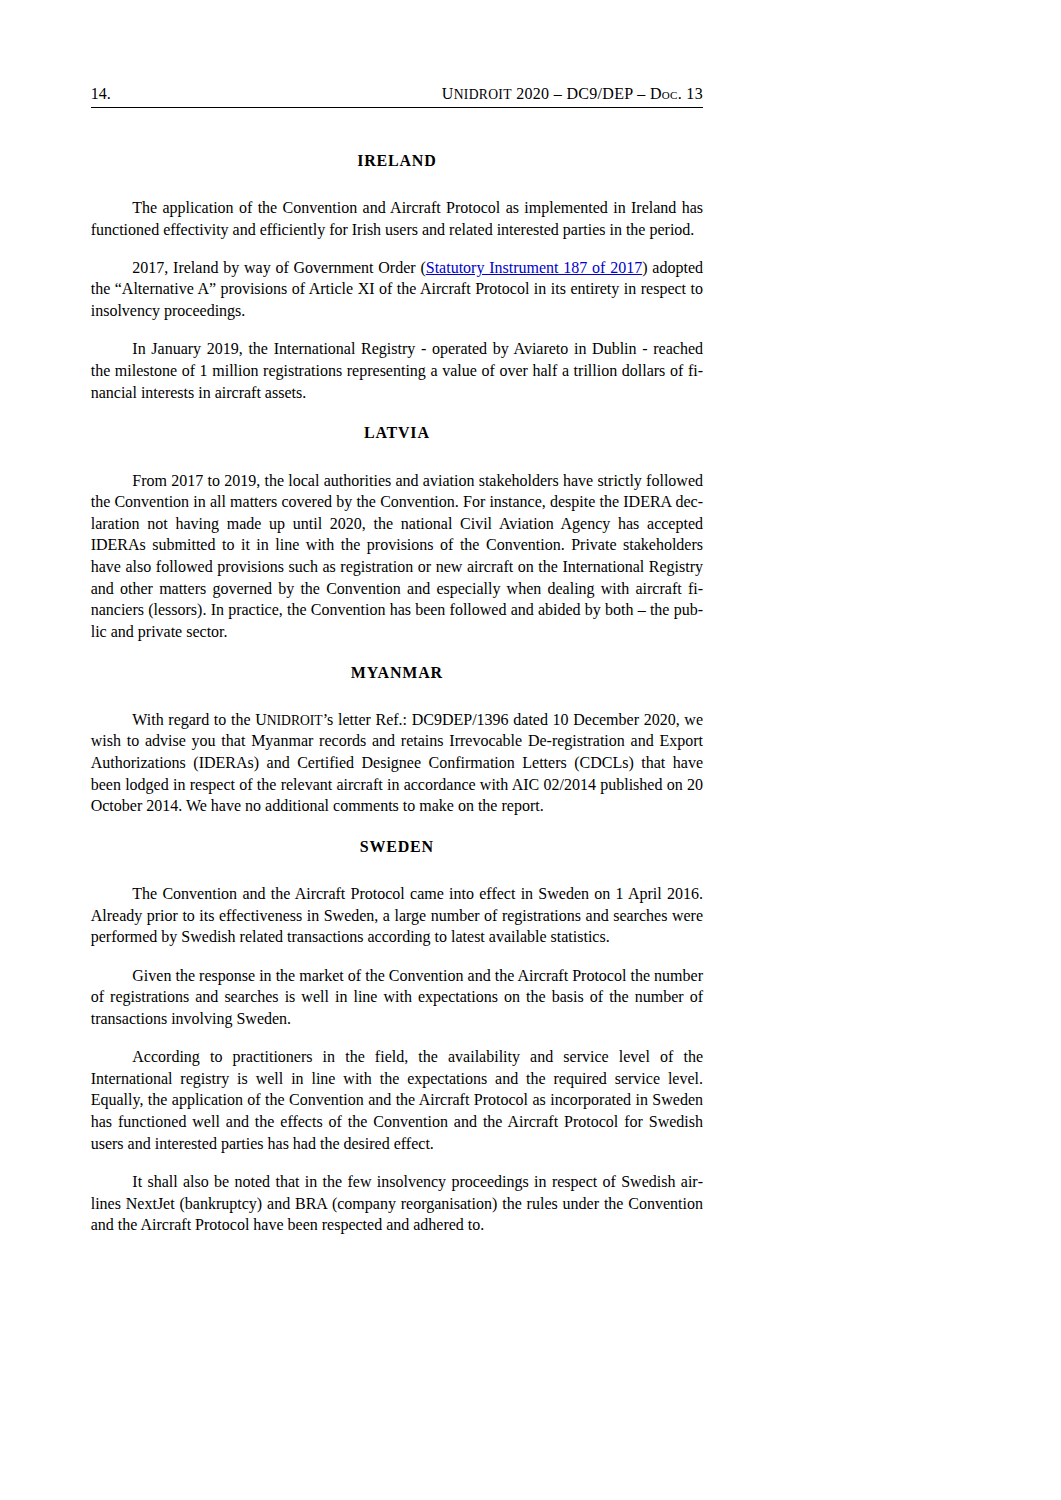14. UNIDROIT 2020 – DC9/DEP – Doc. 13
IRELAND
The application of the Convention and Aircraft Protocol as implemented in Ireland has functioned effectivity and efficiently for Irish users and related interested parties in the period.
2017, Ireland by way of Government Order (Statutory Instrument 187 of 2017) adopted the “Alternative A” provisions of Article XI of the Aircraft Protocol in its entirety in respect to insolvency proceedings.
In January 2019, the International Registry - operated by Aviareto in Dublin - reached the milestone of 1 million registrations representing a value of over half a trillion dollars of financial interests in aircraft assets.
LATVIA
From 2017 to 2019, the local authorities and aviation stakeholders have strictly followed the Convention in all matters covered by the Convention. For instance, despite the IDERA declaration not having made up until 2020, the national Civil Aviation Agency has accepted IDERAs submitted to it in line with the provisions of the Convention. Private stakeholders have also followed provisions such as registration or new aircraft on the International Registry and other matters governed by the Convention and especially when dealing with aircraft financiers (lessors). In practice, the Convention has been followed and abided by both – the public and private sector.
MYANMAR
With regard to the UNIDROIT’s letter Ref.: DC9DEP/1396 dated 10 December 2020, we wish to advise you that Myanmar records and retains Irrevocable De-registration and Export Authorizations (IDERAs) and Certified Designee Confirmation Letters (CDCLs) that have been lodged in respect of the relevant aircraft in accordance with AIC 02/2014 published on 20 October 2014. We have no additional comments to make on the report.
SWEDEN
The Convention and the Aircraft Protocol came into effect in Sweden on 1 April 2016. Already prior to its effectiveness in Sweden, a large number of registrations and searches were performed by Swedish related transactions according to latest available statistics.
Given the response in the market of the Convention and the Aircraft Protocol the number of registrations and searches is well in line with expectations on the basis of the number of transactions involving Sweden.
According to practitioners in the field, the availability and service level of the International registry is well in line with the expectations and the required service level. Equally, the application of the Convention and the Aircraft Protocol as incorporated in Sweden has functioned well and the effects of the Convention and the Aircraft Protocol for Swedish users and interested parties has had the desired effect.
It shall also be noted that in the few insolvency proceedings in respect of Swedish airlines NextJet (bankruptcy) and BRA (company reorganisation) the rules under the Convention and the Aircraft Protocol have been respected and adhered to.